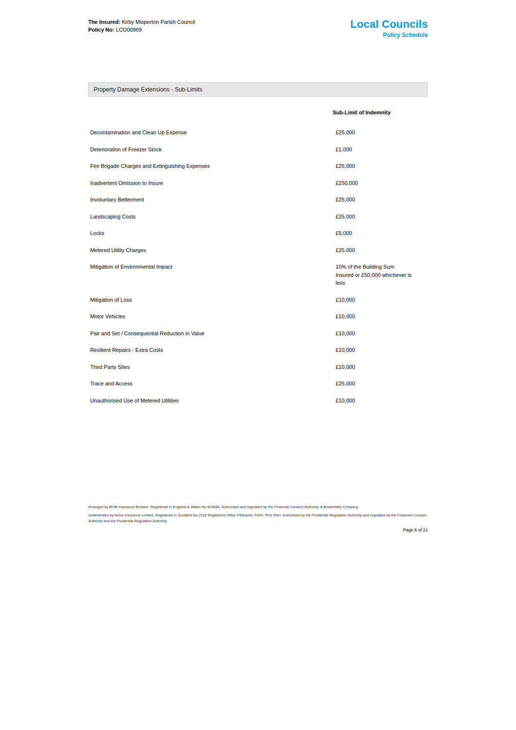The Insured: Kirby Misperton Parish Council
Policy No: LCO00969
Local Councils
Policy Schedule
Property Damage Extensions - Sub-Limits
| | Sub-Limit of Indemnity |
| --- | --- |
| Decontamination and Clean Up Expense | £25,000 |
| Deterioration of Freezer Stock | £1,000 |
| Fire Brigade Charges and Extinguishing Expenses | £25,000 |
| Inadvertent Omission to Insure | £250,000 |
| Involuntary Betterment | £25,000 |
| Landscaping Costs | £25,000 |
| Locks | £5,000 |
| Metered Utility Charges | £25,000 |
| Mitigation of Environmental Impact | 10% of the Building Sum Insured or £50,000 whichever is less |
| Mitigation of Loss | £10,000 |
| Motor Vehicles | £10,000 |
| Pair and Set / Consequential Reduction in Value | £10,000 |
| Resilient Repairs - Extra Costs | £10,000 |
| Third Party Sites | £10,000 |
| Trace and Access | £25,000 |
| Unauthorised Use of Metered Utilities | £10,000 |
Arranged by BHIB Insurance Brokers. Registered in England & Wales No 829660. Authorised and regulated by the Financial Conduct Authority. A Brokerbility Company.
Underwritten by Aviva Insurance Limited. Registered in Scotland No 2116 Registered Office Pitheavlis, Perth, PH2 0NH. Authorised by the Prudential Regulation Authority and regulated by the Financial Conduct Authority and the Prudential Regulation Authority
Page 6 of 21